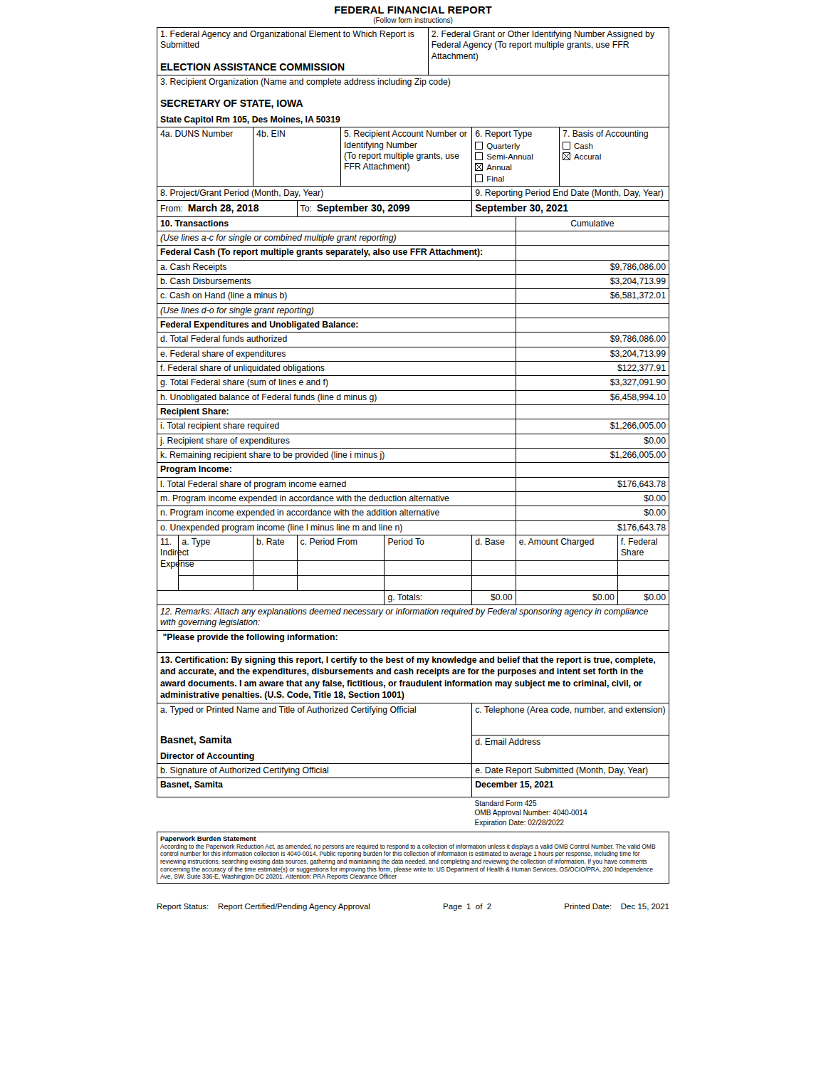FEDERAL FINANCIAL REPORT
(Follow form instructions)
| 1. Federal Agency and Organizational Element to Which Report is Submitted ELECTION ASSISTANCE COMMISSION | 2. Federal Grant or Other Identifying Number Assigned by Federal Agency (To report multiple grants, use FFR Attachment) |
| 3. Recipient Organization (Name and complete address including Zip code) SECRETARY OF STATE, IOWA State Capitol Rm 105, Des Moines, IA 50319 |
| 4a. DUNS Number | 4b. EIN | 5. Recipient Account Number or Identifying Number (To report multiple grants, use FFR Attachment) | 6. Report Type Quarterly Semi-Annual Annual Final | 7. Basis of Accounting Cash Accural |
| 8. Project/Grant Period (Month, Day, Year) | 9. Reporting Period End Date (Month, Day, Year) |
| From: March 28, 2018 | To: September 30, 2099 | September 30, 2021 |
| 10. Transactions | Cumulative |
| (Use lines a-c for single or combined multiple grant reporting) | |
| Federal Cash (To report multiple grants separately, also use FFR Attachment): | |
| a. Cash Receipts | $9,786,086.00 |
| b. Cash Disbursements | $3,204,713.99 |
| c. Cash on Hand (line a minus b) | $6,581,372.01 |
| (Use lines d-o for single grant reporting) | |
| Federal Expenditures and Unobligated Balance: | |
| d. Total Federal funds authorized | $9,786,086.00 |
| e. Federal share of expenditures | $3,204,713.99 |
| f. Federal share of unliquidated obligations | $122,377.91 |
| g. Total Federal share (sum of lines e and f) | $3,327,091.90 |
| h. Unobligated balance of Federal funds (line d minus g) | $6,458,994.10 |
| Recipient Share: | |
| i. Total recipient share required | $1,266,005.00 |
| j. Recipient share of expenditures | $0.00 |
| k. Remaining recipient share to be provided (line i minus j) | $1,266,005.00 |
| Program Income: | |
| l. Total Federal share of program income earned | $176,643.78 |
| m. Program income expended in accordance with the deduction alternative | $0.00 |
| n. Program income expended in accordance with the addition alternative | $0.00 |
| o. Unexpended program income (line l minus line m and line n) | $176,643.78 |
| 11. Indirect Expense | a. Type | b. Rate | c. Period From | Period To | d. Base | e. Amount Charged | f. Federal Share |
| | g. Totals: | $0.00 | $0.00 | $0.00 |
| 12. Remarks: Attach any explanations deemed necessary or information required by Federal sponsoring agency in compliance with governing legislation: |
| "Please provide the following information: |
| 13. Certification: By signing this report, I certify to the best of my knowledge and belief that the report is true, complete, and accurate, and the expenditures, disbursements and cash receipts are for the purposes and intent set forth in the award documents. I am aware that any false, fictitious, or fraudulent information may subject me to criminal, civil, or administrative penalties. (U.S. Code, Title 18, Section 1001) |
| a. Typed or Printed Name and Title of Authorized Certifying Official Basnet, Samita Director of Accounting | / c. Telephone (Area code, number, and extension) / / d. Email Address / |
| b. Signature of Authorized Certifying Official | e. Date Report Submitted (Month, Day, Year) |
| Basnet, Samita | December 15, 2021 |
Standard Form 425
OMB Approval Number: 4040-0014
Expiration Date: 02/28/2022
Paperwork Burden Statement
According to the Paperwork Reduction Act, as amended, no persons are required to respond to a collection of information unless it displays a valid OMB Control Number. The valid OMB control number for this information collection is 4040-0014. Public reporting burden for this collection of information is estimated to average 1 hours per response, including time for reviewing instructions, searching existing data sources, gathering and maintaining the data needed, and completing and reviewing the collection of information. If you have comments concerning the accuracy of the time estimate(s) or suggestions for improving this form, please write to: US Department of Health & Human Services, OS/OCIO/PRA, 200 Independence Ave, SW, Suite 336-E, Washington DC 20201. Attention: PRA Reports Clearance Officer
Report Status: Report Certified/Pending Agency Approval
Page 1 of 2
Printed Date: Dec 15, 2021